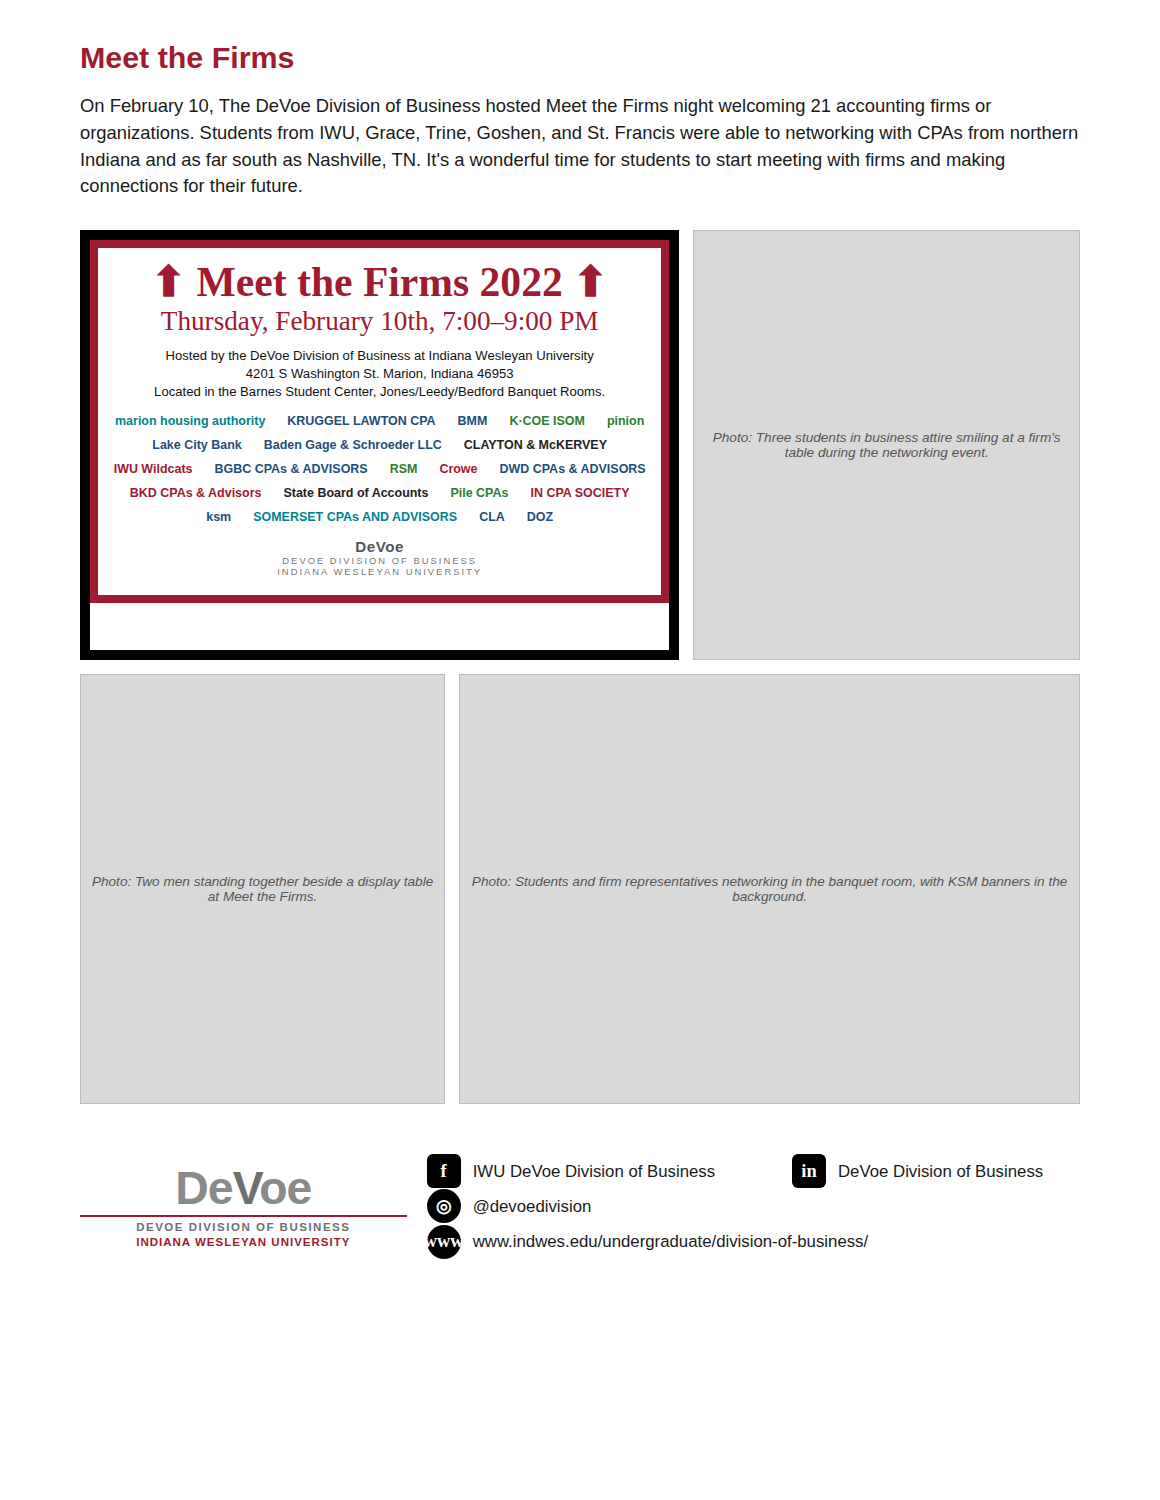Meet the Firms
On February 10, The DeVoe Division of Business hosted Meet the Firms night welcoming 21 accounting firms or organizations. Students from IWU, Grace, Trine, Goshen, and St. Francis were able to networking with CPAs from northern Indiana and as far south as Nashville, TN. It's a wonderful time for students to start meeting with firms and making connections for their future.
⬆ Meet the Firms 2022 ⬆
Thursday, February 10th, 7:00–9:00 PM
Hosted by the DeVoe Division of Business at Indiana Wesleyan University
4201 S Washington St. Marion, Indiana 46953
Located in the Barnes Student Center, Jones/Leedy/Bedford Banquet Rooms.
marion housing authority KRUGGEL LAWTON CPA BMM K·COE ISOM pinion Lake City Bank Baden Gage & Schroeder LLC CLAYTON & McKERVEY IWU Wildcats BGBC CPAs & ADVISORS RSM Crowe DWD CPAs & ADVISORS BKD CPAs & Advisors State Board of Accounts Pile CPAs IN CPA SOCIETY ksm SOMERSET CPAs AND ADVISORS CLA DOZ
DeVoe DEVOE DIVISION OF BUSINESS INDIANA WESLEYAN UNIVERSITY
Photo: Three students in business attire smiling at a firm's table during the networking event.
Photo: Two men standing together beside a display table at Meet the Firms.
Photo: Students and firm representatives networking in the banquet room, with KSM banners in the background.
DeVoe
DEVOE DIVISION OF BUSINESS
INDIANA WESLEYAN UNIVERSITY
f IWU DeVoe Division of Business
in DeVoe Division of Business
◎ @devoedivision
www www.indwes.edu/undergraduate/division-of-business/